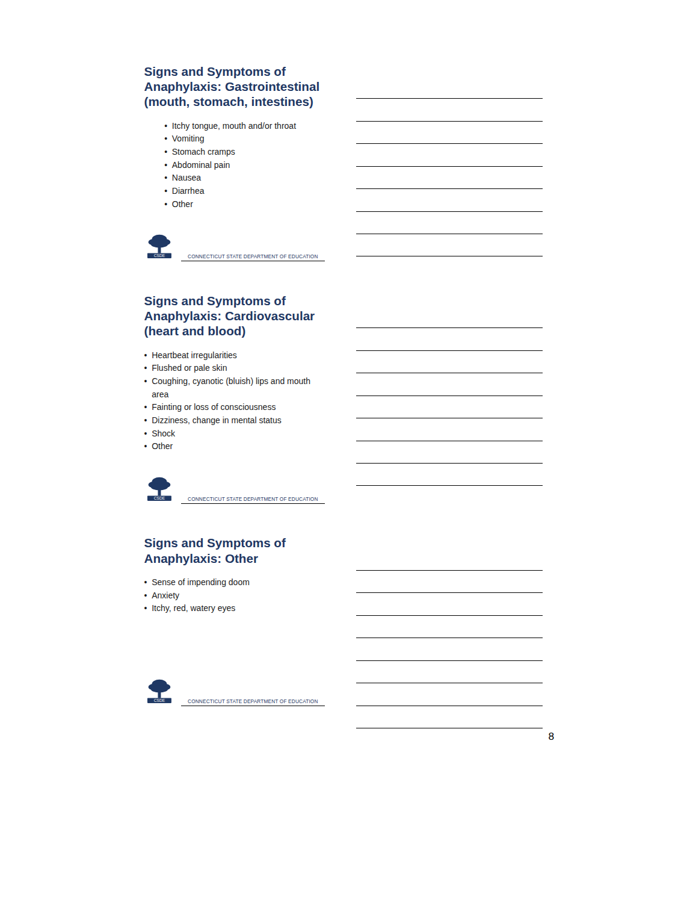Signs and Symptoms of Anaphylaxis: Gastrointestinal (mouth, stomach, intestines)
Itchy tongue, mouth and/or throat
Vomiting
Stomach cramps
Abdominal pain
Nausea
Diarrhea
Other
CSDE
CONNECTICUT STATE DEPARTMENT OF EDUCATION
Signs and Symptoms of Anaphylaxis: Cardiovascular (heart and blood)
Heartbeat irregularities
Flushed or pale skin
Coughing, cyanotic (bluish) lips and mouth area
Fainting or loss of consciousness
Dizziness, change in mental status
Shock
Other
CSDE
CONNECTICUT STATE DEPARTMENT OF EDUCATION
Signs and Symptoms of Anaphylaxis: Other
Sense of impending doom
Anxiety
Itchy, red, watery eyes
CSDE
CONNECTICUT STATE DEPARTMENT OF EDUCATION
8